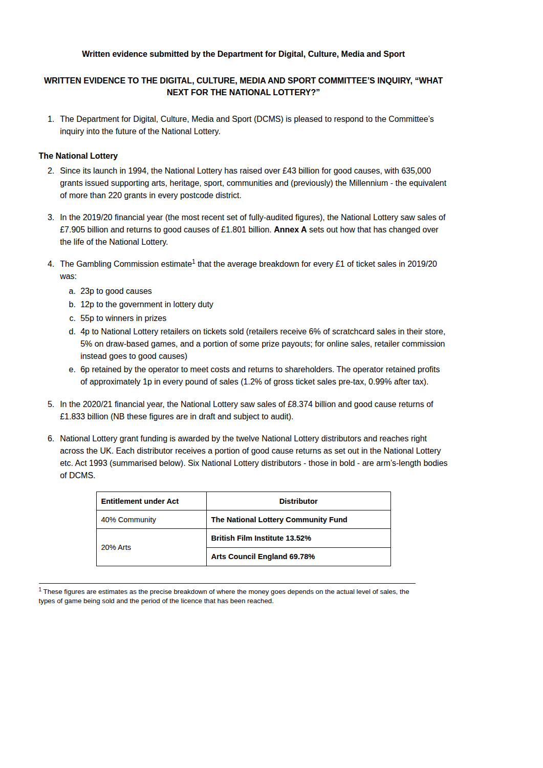Written evidence submitted by the Department for Digital, Culture, Media and Sport
Written evidence to the Digital, Culture, Media and Sport Committee’s inquiry, “What next for the National Lottery?”
The Department for Digital, Culture, Media and Sport (DCMS) is pleased to respond to the Committee’s inquiry into the future of the National Lottery.
The National Lottery
Since its launch in 1994, the National Lottery has raised over £43 billion for good causes, with 635,000 grants issued supporting arts, heritage, sport, communities and (previously) the Millennium - the equivalent of more than 220 grants in every postcode district.
In the 2019/20 financial year (the most recent set of fully-audited figures), the National Lottery saw sales of £7.905 billion and returns to good causes of £1.801 billion. Annex A sets out how that has changed over the life of the National Lottery.
The Gambling Commission estimate1 that the average breakdown for every £1 of ticket sales in 2019/20 was:
23p to good causes
12p to the government in lottery duty
55p to winners in prizes
4p to National Lottery retailers on tickets sold (retailers receive 6% of scratchcard sales in their store, 5% on draw-based games, and a portion of some prize payouts; for online sales, retailer commission instead goes to good causes)
6p retained by the operator to meet costs and returns to shareholders. The operator retained profits of approximately 1p in every pound of sales (1.2% of gross ticket sales pre-tax, 0.99% after tax).
In the 2020/21 financial year, the National Lottery saw sales of £8.374 billion and good cause returns of £1.833 billion (NB these figures are in draft and subject to audit).
National Lottery grant funding is awarded by the twelve National Lottery distributors and reaches right across the UK. Each distributor receives a portion of good cause returns as set out in the National Lottery etc. Act 1993 (summarised below). Six National Lottery distributors - those in bold - are arm’s-length bodies of DCMS.
| Entitlement under Act | Distributor |
| --- | --- |
| 40% Community | The National Lottery Community Fund |
| 20% Arts | British Film Institute 13.52% |
| Arts Council England 69.78% |
1 These figures are estimates as the precise breakdown of where the money goes depends on the actual level of sales, the types of game being sold and the period of the licence that has been reached.